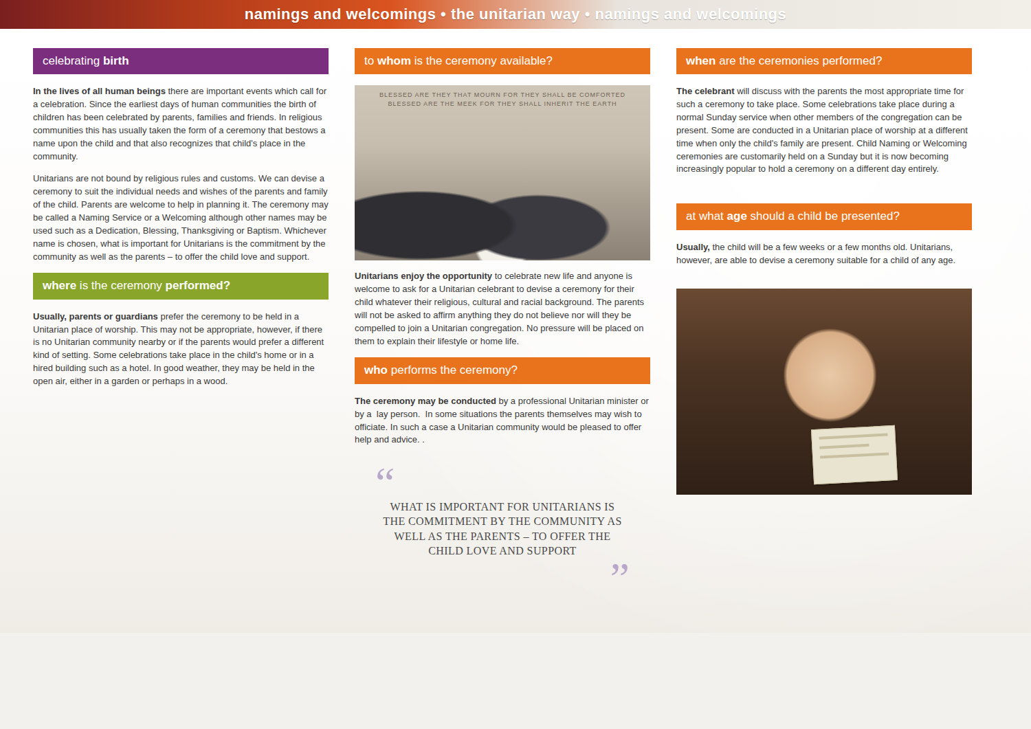namings and welcomings • the unitarian way • namings and welcomings
celebrating birth
In the lives of all human beings there are important events which call for a celebration. Since the earliest days of human communities the birth of children has been celebrated by parents, families and friends. In religious communities this has usually taken the form of a ceremony that bestows a name upon the child and that also recognizes that child's place in the community.
Unitarians are not bound by religious rules and customs. We can devise a ceremony to suit the individual needs and wishes of the parents and family of the child. Parents are welcome to help in planning it. The ceremony may be called a Naming Service or a Welcoming although other names may be used such as a Dedication, Blessing, Thanksgiving or Baptism. Whichever name is chosen, what is important for Unitarians is the commitment by the community as well as the parents – to offer the child love and support.
where is the ceremony performed?
Usually, parents or guardians prefer the ceremony to be held in a Unitarian place of worship. This may not be appropriate, however, if there is no Unitarian community nearby or if the parents would prefer a different kind of setting. Some celebrations take place in the child's home or in a hired building such as a hotel. In good weather, they may be held in the open air, either in a garden or perhaps in a wood.
to whom is the ceremony available?
Blessed are they that mourn for they shall be comforted
Blessed are the meek for they shall inherit the earth
Unitarians enjoy the opportunity to celebrate new life and anyone is welcome to ask for a Unitarian celebrant to devise a ceremony for their child whatever their religious, cultural and racial background. The parents will not be asked to affirm anything they do not believe nor will they be compelled to join a Unitarian congregation. No pressure will be placed on them to explain their lifestyle or home life.
who performs the ceremony?
The ceremony may be conducted by a professional Unitarian minister or by a lay person. In some situations the parents themselves may wish to officiate. In such a case a Unitarian community would be pleased to offer help and advice. .
“
What is important for Unitarians is the commitment by the community as well as the parents – to offer the child love and support
”
when are the ceremonies performed?
The celebrant will discuss with the parents the most appropriate time for such a ceremony to take place. Some celebrations take place during a normal Sunday service when other members of the congregation can be present. Some are conducted in a Unitarian place of worship at a different time when only the child's family are present. Child Naming or Welcoming ceremonies are customarily held on a Sunday but it is now becoming increasingly popular to hold a ceremony on a different day entirely.
at what age should a child be presented?
Usually, the child will be a few weeks or a few months old. Unitarians, however, are able to devise a ceremony suitable for a child of any age.